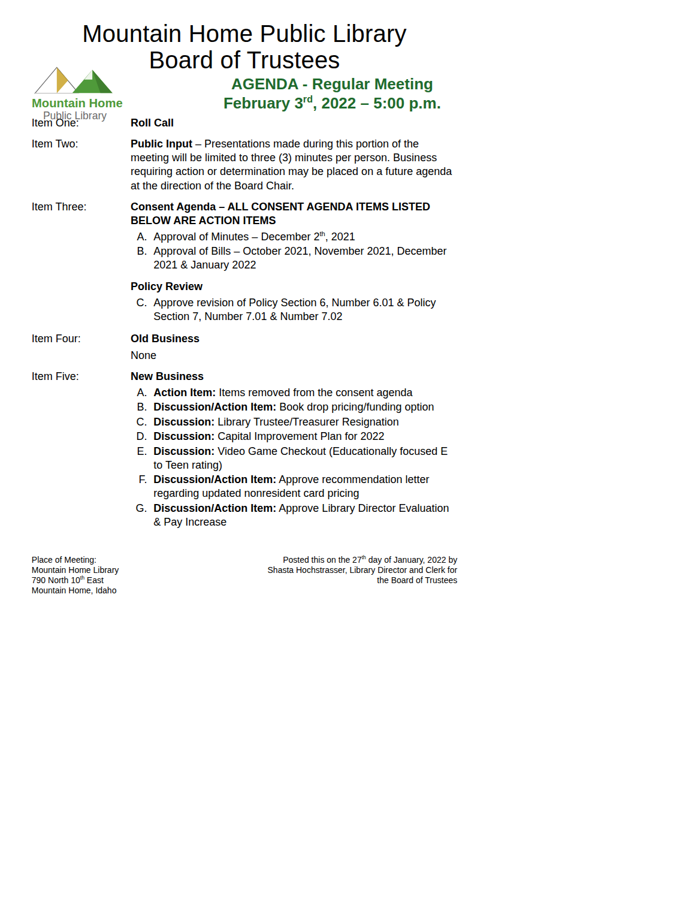Mountain Home Public Library
Board of Trustees
Mountain Home Public Library logo Mountain Home Public Library
AGENDA - Regular Meeting
February 3rd, 2022 – 5:00 p.m.
| Item One: | Roll Call |
| Item Two: | Public Input – Presentations made during this portion of the meeting will be limited to three (3) minutes per person. Business requiring action or determination may be placed on a future agenda at the direction of the Board Chair. |
| Item Three: | Consent Agenda – ALL CONSENT AGENDA ITEMS LISTED BELOW ARE ACTION ITEMS Approval of Minutes – December 2 th , 2021 Approval of Bills – October 2021, November 2021, December 2021 & January 2022 Policy Review Approve revision of Policy Section 6, Number 6.01 & Policy Section 7, Number 7.01 & Number 7.02 |
| Item Four: | Old Business None |
| Item Five: | New Business Action Item: Items removed from the consent agenda Discussion/Action Item: Book drop pricing/funding option Discussion: Library Trustee/Treasurer Resignation Discussion: Capital Improvement Plan for 2022 Discussion: Video Game Checkout (Educationally focused E to Teen rating) Discussion/Action Item: Approve recommendation letter regarding updated nonresident card pricing Discussion/Action Item: Approve Library Director Evaluation & Pay Increase |
Place of Meeting:
Mountain Home Library
790 North 10th East
Mountain Home, Idaho
Posted this on the 27th day of January, 2022 by
Shasta Hochstrasser, Library Director and Clerk for
the Board of Trustees